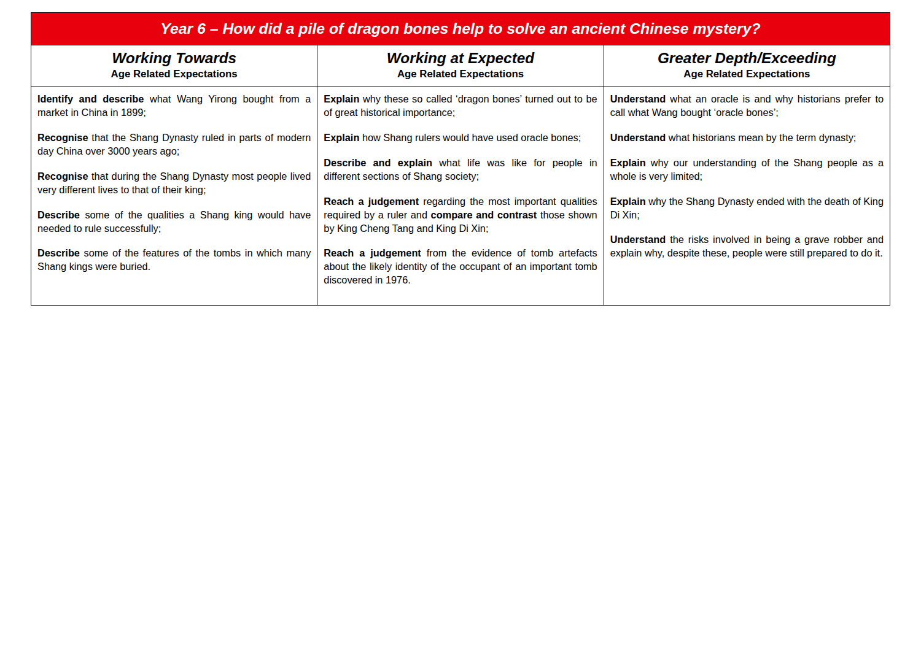| Year 6 – How did a pile of dragon bones help to solve an ancient Chinese mystery? |
| Working Towards Age Related Expectations | Working at Expected Age Related Expectations | Greater Depth/Exceeding Age Related Expectations |
| Identify and describe what Wang Yirong bought from a market in China in 1899; Recognise that the Shang Dynasty ruled in parts of modern day China over 3000 years ago; Recognise that during the Shang Dynasty most people lived very different lives to that of their king; Describe some of the qualities a Shang king would have needed to rule successfully; Describe some of the features of the tombs in which many Shang kings were buried. | Explain why these so called ‘dragon bones’ turned out to be of great historical importance; Explain how Shang rulers would have used oracle bones; Describe and explain what life was like for people in different sections of Shang society; Reach a judgement regarding the most important qualities required by a ruler and compare and contrast those shown by King Cheng Tang and King Di Xin; Reach a judgement from the evidence of tomb artefacts about the likely identity of the occupant of an important tomb discovered in 1976. | Understand what an oracle is and why historians prefer to call what Wang bought ‘oracle bones’; Understand what historians mean by the term dynasty; Explain why our understanding of the Shang people as a whole is very limited; Explain why the Shang Dynasty ended with the death of King Di Xin; Understand the risks involved in being a grave robber and explain why, despite these, people were still prepared to do it. |